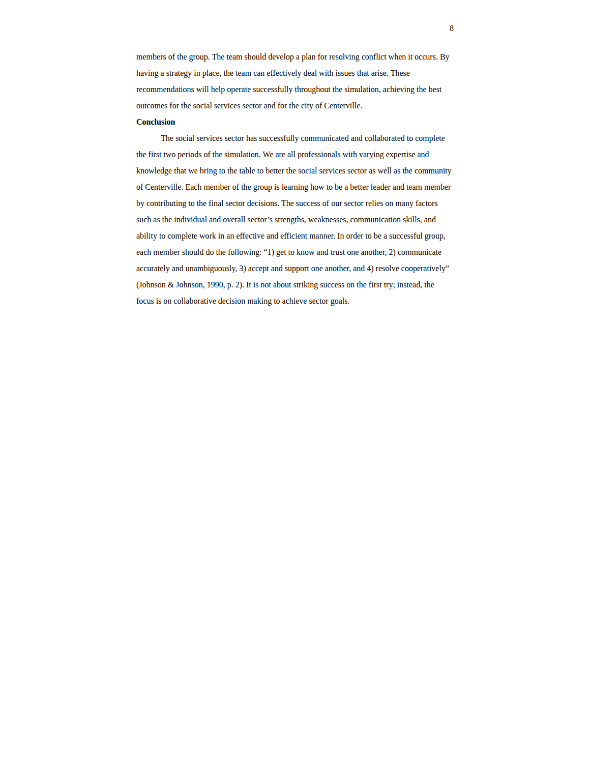8
members of the group. The team should develop a plan for resolving conflict when it occurs. By having a strategy in place, the team can effectively deal with issues that arise. These recommendations will help operate successfully throughout the simulation, achieving the best outcomes for the social services sector and for the city of Centerville.
Conclusion
The social services sector has successfully communicated and collaborated to complete the first two periods of the simulation. We are all professionals with varying expertise and knowledge that we bring to the table to better the social services sector as well as the community of Centerville. Each member of the group is learning how to be a better leader and team member by contributing to the final sector decisions. The success of our sector relies on many factors such as the individual and overall sector’s strengths, weaknesses, communication skills, and ability to complete work in an effective and efficient manner. In order to be a successful group, each member should do the following: “1) get to know and trust one another, 2) communicate accurately and unambiguously, 3) accept and support one another, and 4) resolve cooperatively” (Johnson & Johnson, 1990, p. 2). It is not about striking success on the first try; instead, the focus is on collaborative decision making to achieve sector goals.